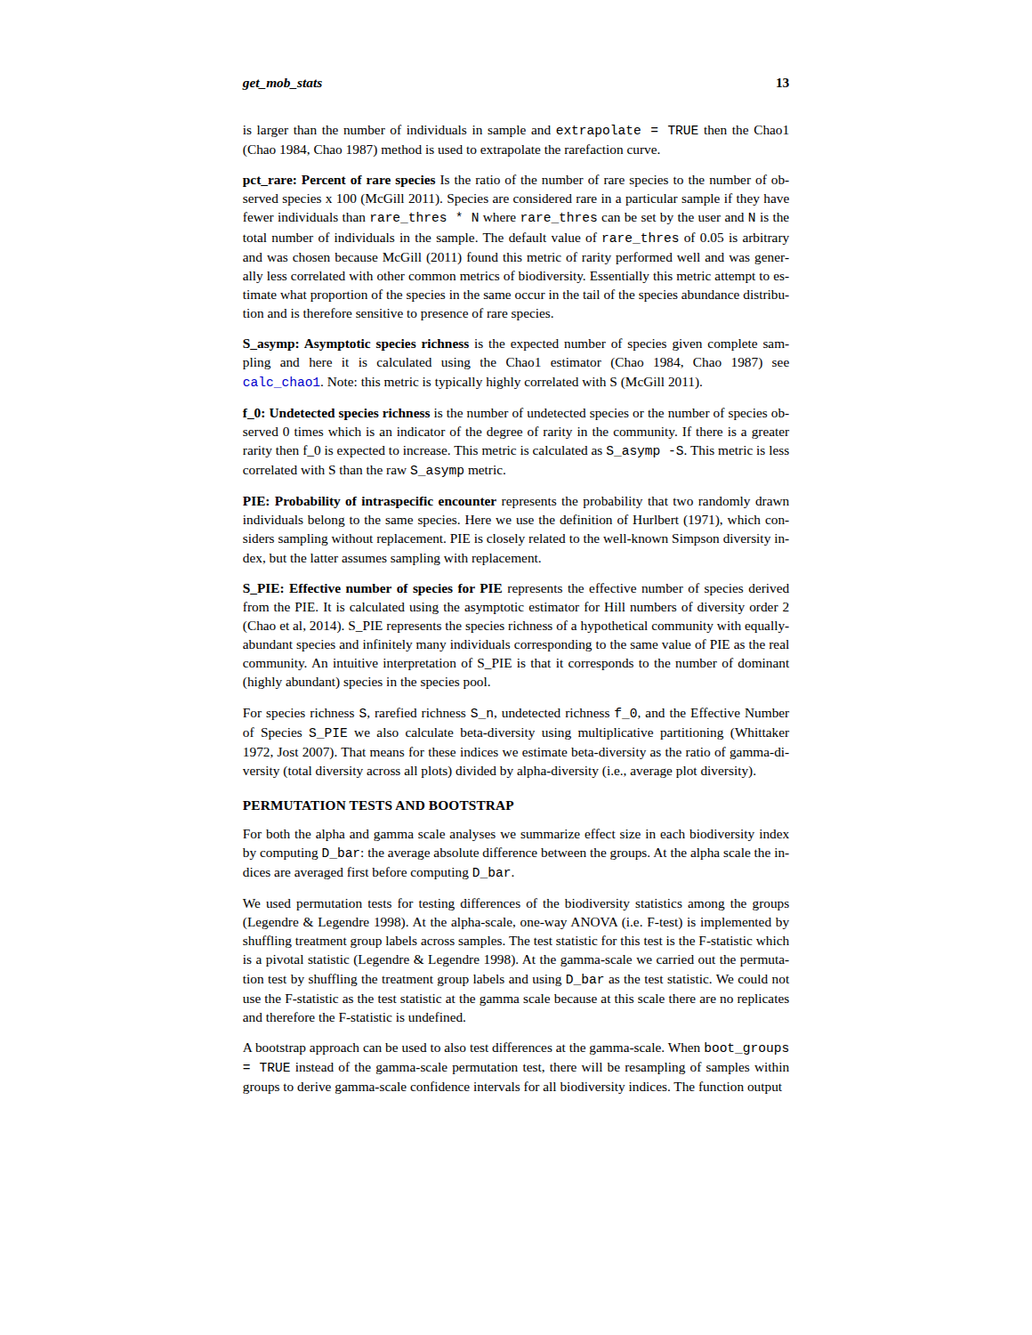get_mob_stats 13
is larger than the number of individuals in sample and extrapolate = TRUE then the Chao1 (Chao 1984, Chao 1987) method is used to extrapolate the rarefaction curve.
pct_rare: Percent of rare species Is the ratio of the number of rare species to the number of observed species x 100 (McGill 2011). Species are considered rare in a particular sample if they have fewer individuals than rare_thres * N where rare_thres can be set by the user and N is the total number of individuals in the sample. The default value of rare_thres of 0.05 is arbitrary and was chosen because McGill (2011) found this metric of rarity performed well and was generally less correlated with other common metrics of biodiversity. Essentially this metric attempt to estimate what proportion of the species in the same occur in the tail of the species abundance distribution and is therefore sensitive to presence of rare species.
S_asymp: Asymptotic species richness is the expected number of species given complete sampling and here it is calculated using the Chao1 estimator (Chao 1984, Chao 1987) see calc_chao1. Note: this metric is typically highly correlated with S (McGill 2011).
f_0: Undetected species richness is the number of undetected species or the number of species observed 0 times which is an indicator of the degree of rarity in the community. If there is a greater rarity then f_0 is expected to increase. This metric is calculated as S_asymp -S. This metric is less correlated with S than the raw S_asymp metric.
PIE: Probability of intraspecific encounter represents the probability that two randomly drawn individuals belong to the same species. Here we use the definition of Hurlbert (1971), which considers sampling without replacement. PIE is closely related to the well-known Simpson diversity index, but the latter assumes sampling with replacement.
S_PIE: Effective number of species for PIE represents the effective number of species derived from the PIE. It is calculated using the asymptotic estimator for Hill numbers of diversity order 2 (Chao et al, 2014). S_PIE represents the species richness of a hypothetical community with equally-abundant species and infinitely many individuals corresponding to the same value of PIE as the real community. An intuitive interpretation of S_PIE is that it corresponds to the number of dominant (highly abundant) species in the species pool.
For species richness S, rarefied richness S_n, undetected richness f_0, and the Effective Number of Species S_PIE we also calculate beta-diversity using multiplicative partitioning (Whittaker 1972, Jost 2007). That means for these indices we estimate beta-diversity as the ratio of gamma-diversity (total diversity across all plots) divided by alpha-diversity (i.e., average plot diversity).
PERMUTATION TESTS AND BOOTSTRAP
For both the alpha and gamma scale analyses we summarize effect size in each biodiversity index by computing D_bar: the average absolute difference between the groups. At the alpha scale the indices are averaged first before computing D_bar.
We used permutation tests for testing differences of the biodiversity statistics among the groups (Legendre & Legendre 1998). At the alpha-scale, one-way ANOVA (i.e. F-test) is implemented by shuffling treatment group labels across samples. The test statistic for this test is the F-statistic which is a pivotal statistic (Legendre & Legendre 1998). At the gamma-scale we carried out the permutation test by shuffling the treatment group labels and using D_bar as the test statistic. We could not use the F-statistic as the test statistic at the gamma scale because at this scale there are no replicates and therefore the F-statistic is undefined.
A bootstrap approach can be used to also test differences at the gamma-scale. When boot_groups = TRUE instead of the gamma-scale permutation test, there will be resampling of samples within groups to derive gamma-scale confidence intervals for all biodiversity indices. The function output